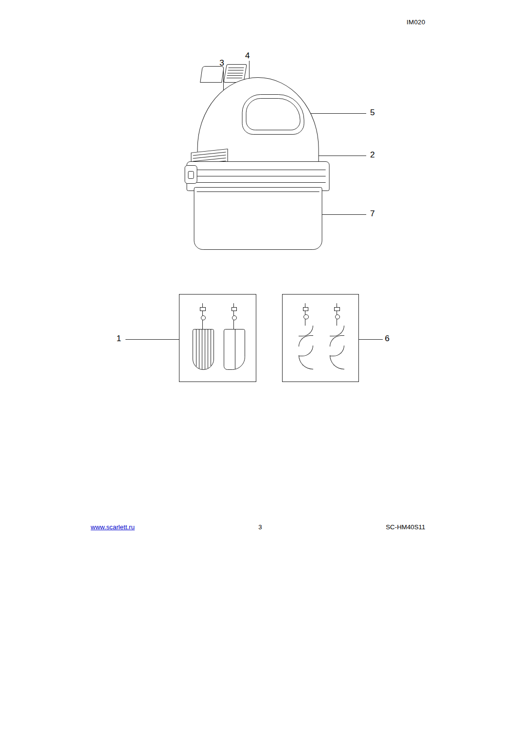IM020
3
4
5
2
7
1
6
www.scarlett.ru 3 SC-HM40S11